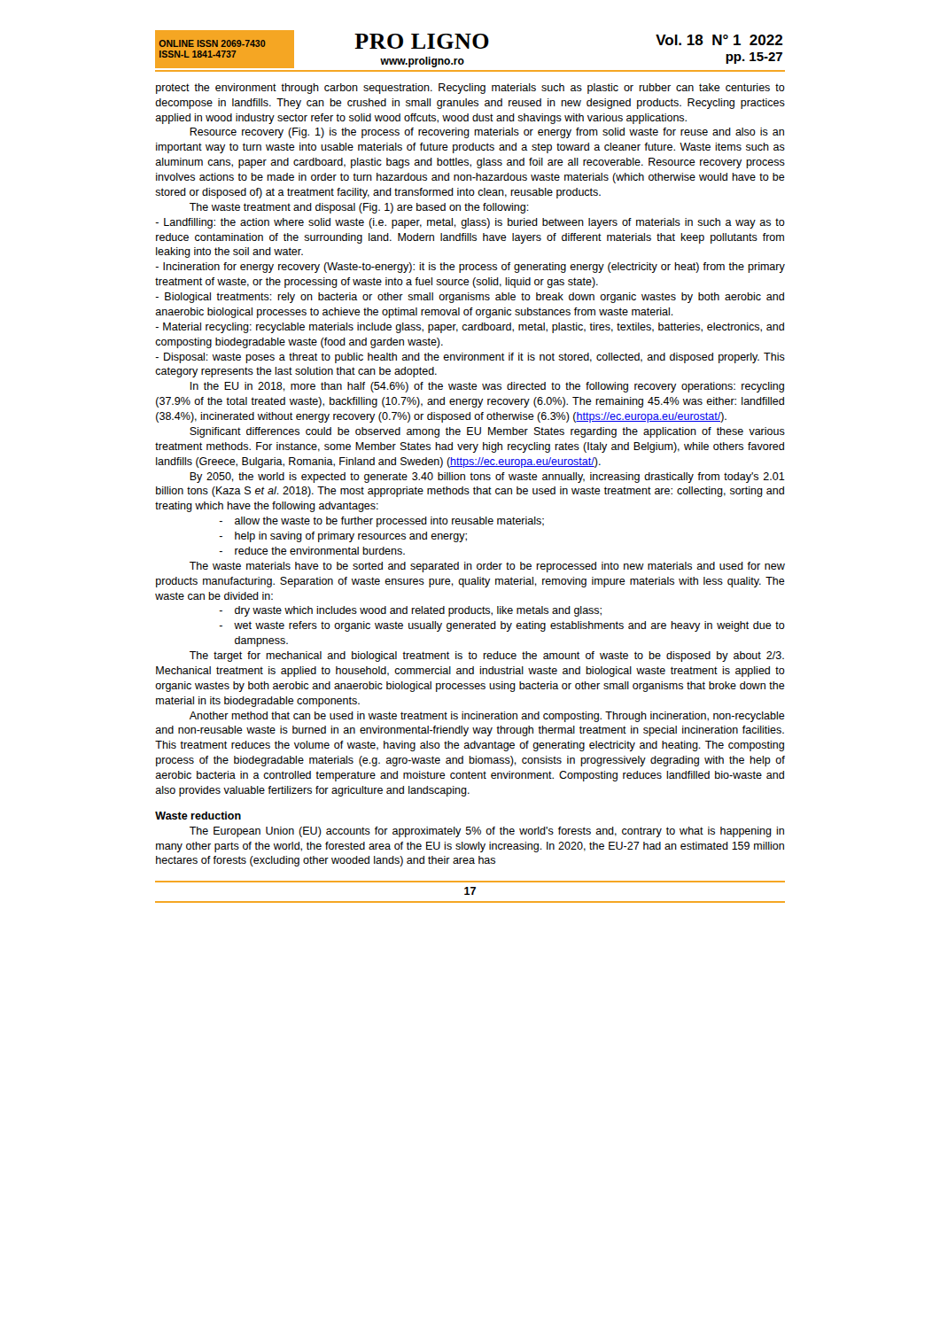ONLINE ISSN 2069-7430
ISSN-L 1841-4737
PRO LIGNO
www.proligno.ro
Vol. 18 N° 1 2022
pp. 15-27
protect the environment through carbon sequestration. Recycling materials such as plastic or rubber can take centuries to decompose in landfills. They can be crushed in small granules and reused in new designed products. Recycling practices applied in wood industry sector refer to solid wood offcuts, wood dust and shavings with various applications.
Resource recovery (Fig. 1) is the process of recovering materials or energy from solid waste for reuse and also is an important way to turn waste into usable materials of future products and a step toward a cleaner future. Waste items such as aluminum cans, paper and cardboard, plastic bags and bottles, glass and foil are all recoverable. Resource recovery process involves actions to be made in order to turn hazardous and non-hazardous waste materials (which otherwise would have to be stored or disposed of) at a treatment facility, and transformed into clean, reusable products.
The waste treatment and disposal (Fig. 1) are based on the following:
- Landfilling: the action where solid waste (i.e. paper, metal, glass) is buried between layers of materials in such a way as to reduce contamination of the surrounding land. Modern landfills have layers of different materials that keep pollutants from leaking into the soil and water.
- Incineration for energy recovery (Waste-to-energy): it is the process of generating energy (electricity or heat) from the primary treatment of waste, or the processing of waste into a fuel source (solid, liquid or gas state).
- Biological treatments: rely on bacteria or other small organisms able to break down organic wastes by both aerobic and anaerobic biological processes to achieve the optimal removal of organic substances from waste material.
- Material recycling: recyclable materials include glass, paper, cardboard, metal, plastic, tires, textiles, batteries, electronics, and composting biodegradable waste (food and garden waste).
- Disposal: waste poses a threat to public health and the environment if it is not stored, collected, and disposed properly. This category represents the last solution that can be adopted.
In the EU in 2018, more than half (54.6%) of the waste was directed to the following recovery operations: recycling (37.9% of the total treated waste), backfilling (10.7%), and energy recovery (6.0%). The remaining 45.4% was either: landfilled (38.4%), incinerated without energy recovery (0.7%) or disposed of otherwise (6.3%) (https://ec.europa.eu/eurostat/).
Significant differences could be observed among the EU Member States regarding the application of these various treatment methods. For instance, some Member States had very high recycling rates (Italy and Belgium), while others favored landfills (Greece, Bulgaria, Romania, Finland and Sweden) (https://ec.europa.eu/eurostat/).
By 2050, the world is expected to generate 3.40 billion tons of waste annually, increasing drastically from today's 2.01 billion tons (Kaza S et al. 2018). The most appropriate methods that can be used in waste treatment are: collecting, sorting and treating which have the following advantages:
allow the waste to be further processed into reusable materials;
help in saving of primary resources and energy;
reduce the environmental burdens.
The waste materials have to be sorted and separated in order to be reprocessed into new materials and used for new products manufacturing. Separation of waste ensures pure, quality material, removing impure materials with less quality. The waste can be divided in:
dry waste which includes wood and related products, like metals and glass;
wet waste refers to organic waste usually generated by eating establishments and are heavy in weight due to dampness.
The target for mechanical and biological treatment is to reduce the amount of waste to be disposed by about 2/3. Mechanical treatment is applied to household, commercial and industrial waste and biological waste treatment is applied to organic wastes by both aerobic and anaerobic biological processes using bacteria or other small organisms that broke down the material in its biodegradable components.
Another method that can be used in waste treatment is incineration and composting. Through incineration, non-recyclable and non-reusable waste is burned in an environmental-friendly way through thermal treatment in special incineration facilities. This treatment reduces the volume of waste, having also the advantage of generating electricity and heating. The composting process of the biodegradable materials (e.g. agro-waste and biomass), consists in progressively degrading with the help of aerobic bacteria in a controlled temperature and moisture content environment. Composting reduces landfilled bio-waste and also provides valuable fertilizers for agriculture and landscaping.
Waste reduction
The European Union (EU) accounts for approximately 5% of the world's forests and, contrary to what is happening in many other parts of the world, the forested area of the EU is slowly increasing. In 2020, the EU-27 had an estimated 159 million hectares of forests (excluding other wooded lands) and their area has
17